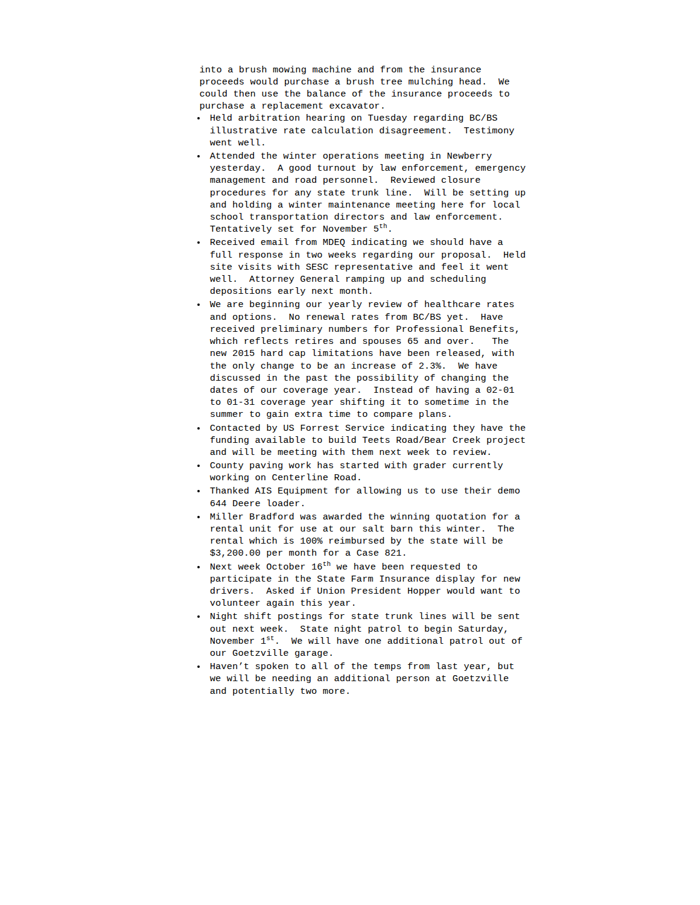into a brush mowing machine and from the insurance proceeds would purchase a brush tree mulching head. We could then use the balance of the insurance proceeds to purchase a replacement excavator.
Held arbitration hearing on Tuesday regarding BC/BS illustrative rate calculation disagreement. Testimony went well.
Attended the winter operations meeting in Newberry yesterday. A good turnout by law enforcement, emergency management and road personnel. Reviewed closure procedures for any state trunk line. Will be setting up and holding a winter maintenance meeting here for local school transportation directors and law enforcement. Tentatively set for November 5th.
Received email from MDEQ indicating we should have a full response in two weeks regarding our proposal. Held site visits with SESC representative and feel it went well. Attorney General ramping up and scheduling depositions early next month.
We are beginning our yearly review of healthcare rates and options. No renewal rates from BC/BS yet. Have received preliminary numbers for Professional Benefits, which reflects retires and spouses 65 and over. The new 2015 hard cap limitations have been released, with the only change to be an increase of 2.3%. We have discussed in the past the possibility of changing the dates of our coverage year. Instead of having a 02-01 to 01-31 coverage year shifting it to sometime in the summer to gain extra time to compare plans.
Contacted by US Forrest Service indicating they have the funding available to build Teets Road/Bear Creek project and will be meeting with them next week to review.
County paving work has started with grader currently working on Centerline Road.
Thanked AIS Equipment for allowing us to use their demo 644 Deere loader.
Miller Bradford was awarded the winning quotation for a rental unit for use at our salt barn this winter. The rental which is 100% reimbursed by the state will be $3,200.00 per month for a Case 821.
Next week October 16th we have been requested to participate in the State Farm Insurance display for new drivers. Asked if Union President Hopper would want to volunteer again this year.
Night shift postings for state trunk lines will be sent out next week. State night patrol to begin Saturday, November 1st. We will have one additional patrol out of our Goetzville garage.
Haven’t spoken to all of the temps from last year, but we will be needing an additional person at Goetzville and potentially two more.